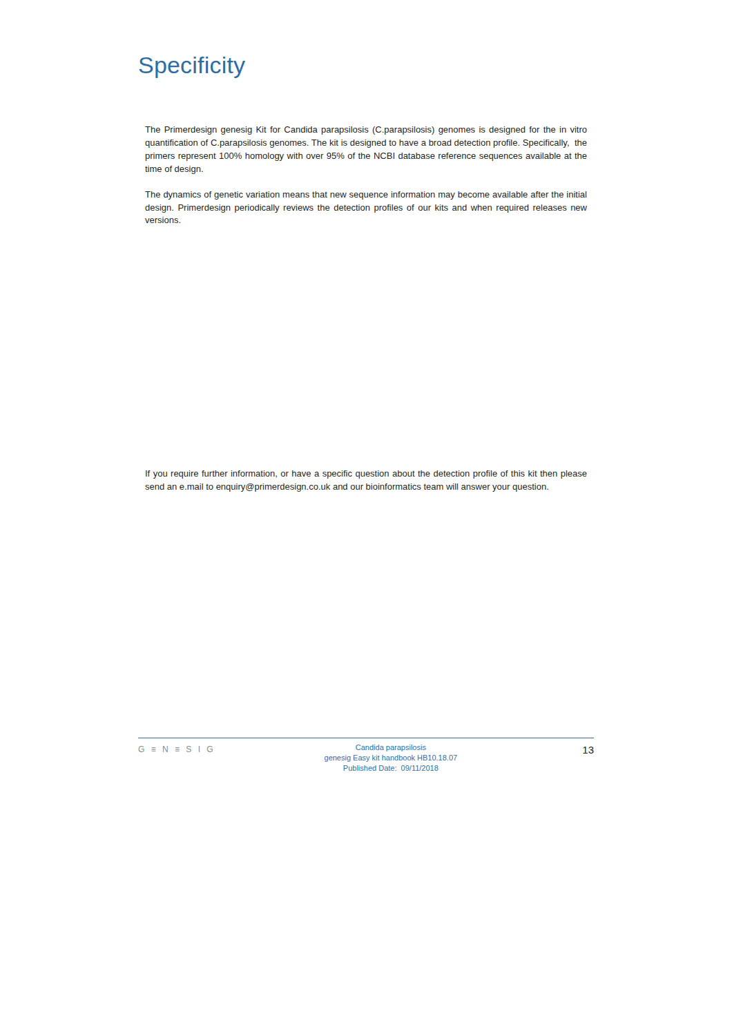Specificity
The Primerdesign genesig Kit for Candida parapsilosis (C.parapsilosis) genomes is designed for the in vitro quantification of C.parapsilosis genomes. The kit is designed to have a broad detection profile. Specifically, the primers represent 100% homology with over 95% of the NCBI database reference sequences available at the time of design.
The dynamics of genetic variation means that new sequence information may become available after the initial design. Primerdesign periodically reviews the detection profiles of our kits and when required releases new versions.
If you require further information, or have a specific question about the detection profile of this kit then please send an e.mail to enquiry@primerdesign.co.uk and our bioinformatics team will answer your question.
G ≡ N ≡ S I G
Candida parapsilosis
genesig Easy kit handbook HB10.18.07
Published Date: 09/11/2018
13